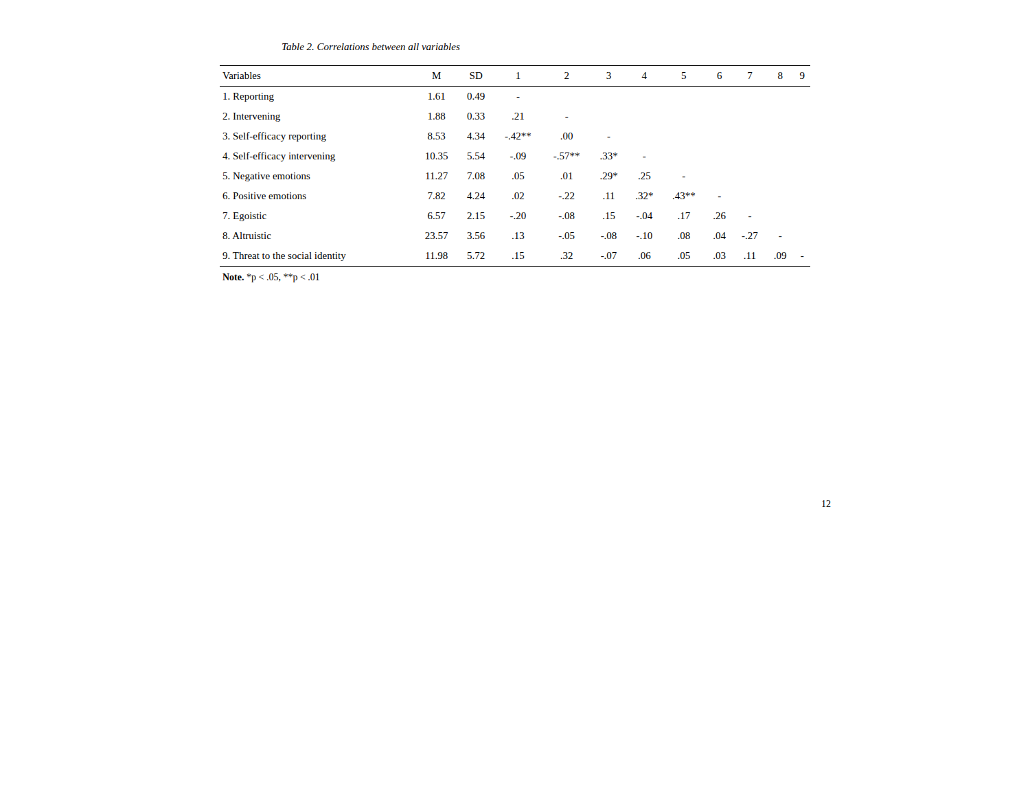Table 2. Correlations between all variables
| Variables | M | SD | 1 | 2 | 3 | 4 | 5 | 6 | 7 | 8 | 9 |
| --- | --- | --- | --- | --- | --- | --- | --- | --- | --- | --- | --- |
| 1. Reporting | 1.61 | 0.49 | - | | | | | | | | |
| 2. Intervening | 1.88 | 0.33 | .21 | - | | | | | | | |
| 3. Self-efficacy reporting | 8.53 | 4.34 | -.42** | .00 | - | | | | | | |
| 4. Self-efficacy intervening | 10.35 | 5.54 | -.09 | -.57** | .33* | - | | | | | |
| 5. Negative emotions | 11.27 | 7.08 | .05 | .01 | .29* | .25 | - | | | | |
| 6. Positive emotions | 7.82 | 4.24 | .02 | -.22 | .11 | .32* | .43** | - | | | |
| 7. Egoistic | 6.57 | 2.15 | -.20 | -.08 | .15 | -.04 | .17 | .26 | - | | |
| 8. Altruistic | 23.57 | 3.56 | .13 | -.05 | -.08 | -.10 | .08 | .04 | -.27 | - | |
| 9. Threat to the social identity | 11.98 | 5.72 | .15 | .32 | -.07 | .06 | .05 | .03 | .11 | .09 | - |
Note. *p < .05, **p < .01
12